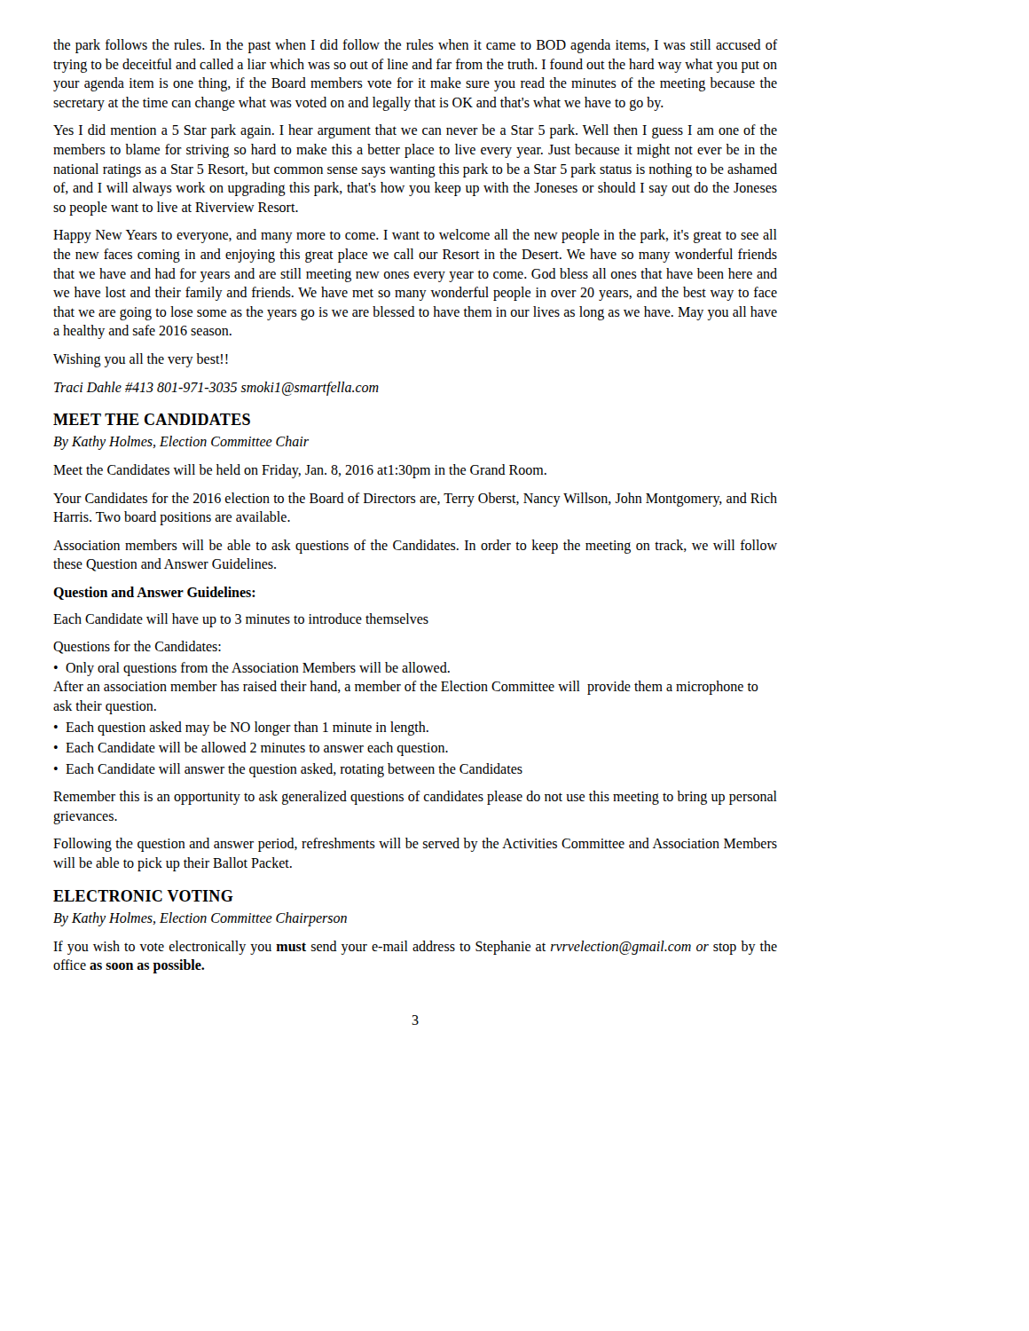the park follows the rules. In the past when I did follow the rules when it came to BOD agenda items, I was still accused of trying to be deceitful and called a liar which was so out of line and far from the truth. I found out the hard way what you put on your agenda item is one thing, if the Board members vote for it make sure you read the minutes of the meeting because the secretary at the time can change what was voted on and legally that is OK and that's what we have to go by.
Yes I did mention a 5 Star park again. I hear argument that we can never be a Star 5 park. Well then I guess I am one of the members to blame for striving so hard to make this a better place to live every year. Just because it might not ever be in the national ratings as a Star 5 Resort, but common sense says wanting this park to be a Star 5 park status is nothing to be ashamed of, and I will always work on upgrading this park, that's how you keep up with the Joneses or should I say out do the Joneses so people want to live at Riverview Resort.
Happy New Years to everyone, and many more to come. I want to welcome all the new people in the park, it's great to see all the new faces coming in and enjoying this great place we call our Resort in the Desert. We have so many wonderful friends that we have and had for years and are still meeting new ones every year to come. God bless all ones that have been here and we have lost and their family and friends. We have met so many wonderful people in over 20 years, and the best way to face that we are going to lose some as the years go is we are blessed to have them in our lives as long as we have. May you all have a healthy and safe 2016 season.
Wishing you all the very best!!
Traci Dahle #413 801-971-3035 smoki1@smartfella.com
MEET THE CANDIDATES
By Kathy Holmes, Election Committee Chair
Meet the Candidates will be held on Friday, Jan. 8, 2016 at1:30pm in the Grand Room.
Your Candidates for the 2016 election to the Board of Directors are, Terry Oberst, Nancy Willson, John Montgomery, and Rich Harris. Two board positions are available.
Association members will be able to ask questions of the Candidates. In order to keep the meeting on track, we will follow these Question and Answer Guidelines.
Question and Answer Guidelines:
Each Candidate will have up to 3 minutes to introduce themselves
Questions for the Candidates:
Only oral questions from the Association Members will be allowed.
After an association member has raised their hand, a member of the Election Committee will provide them a microphone to ask their question.
Each question asked may be NO longer than 1 minute in length.
Each Candidate will be allowed 2 minutes to answer each question.
Each Candidate will answer the question asked, rotating between the Candidates
Remember this is an opportunity to ask generalized questions of candidates please do not use this meeting to bring up personal grievances.
Following the question and answer period, refreshments will be served by the Activities Committee and Association Members will be able to pick up their Ballot Packet.
ELECTRONIC VOTING
By Kathy Holmes, Election Committee Chairperson
If you wish to vote electronically you must send your e-mail address to Stephanie at rvrvelection@gmail.com or stop by the office as soon as possible.
3